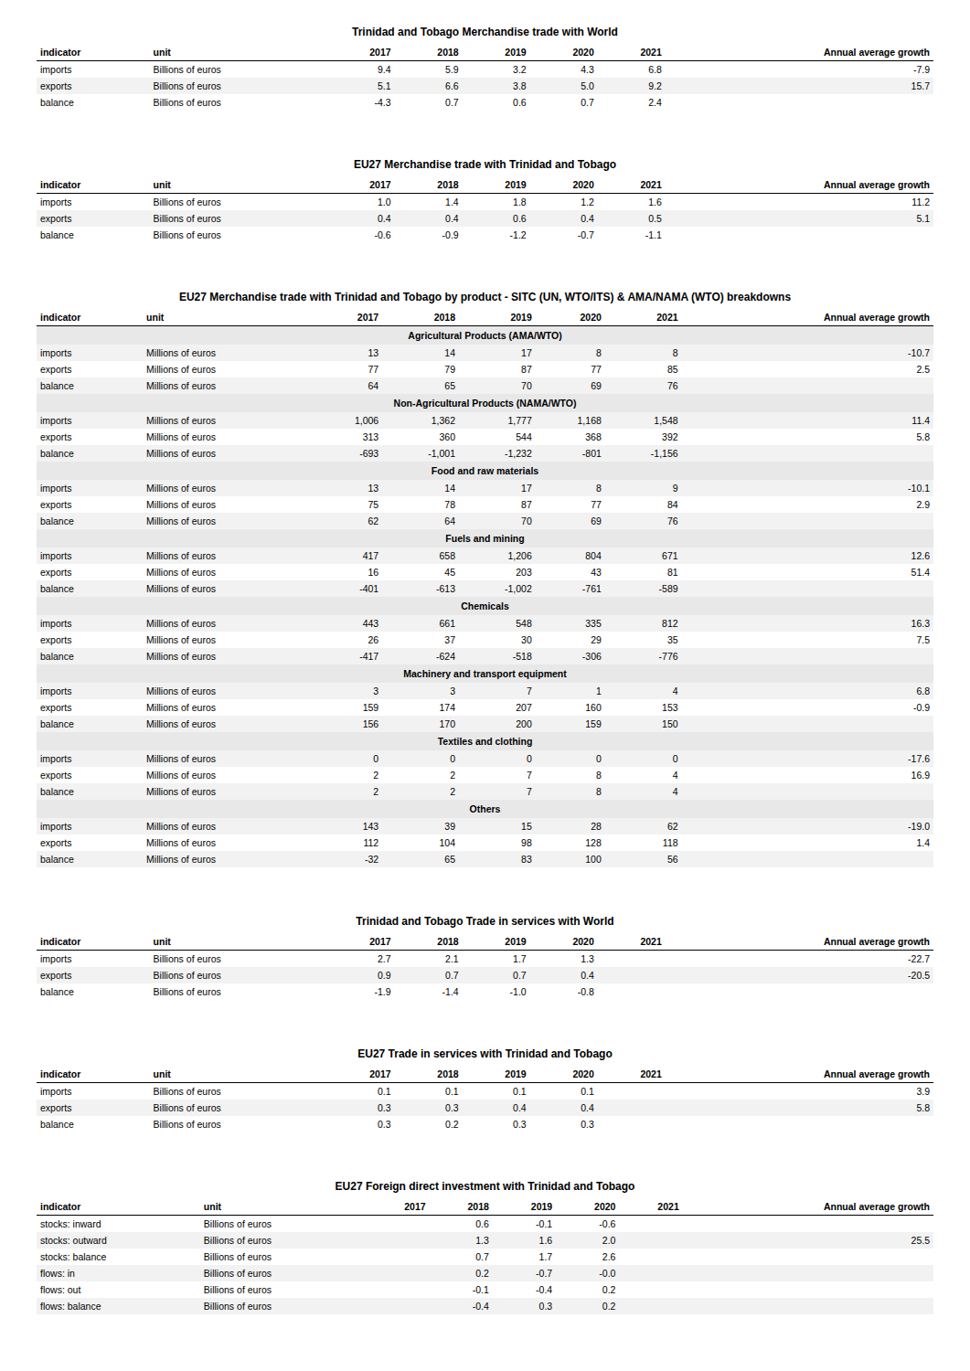Trinidad and Tobago Merchandise trade with World
| indicator | unit | 2017 | 2018 | 2019 | 2020 | 2021 | Annual average growth |
| --- | --- | --- | --- | --- | --- | --- | --- |
| imports | Billions of euros | 9.4 | 5.9 | 3.2 | 4.3 | 6.8 | -7.9 |
| exports | Billions of euros | 5.1 | 6.6 | 3.8 | 5.0 | 9.2 | 15.7 |
| balance | Billions of euros | -4.3 | 0.7 | 0.6 | 0.7 | 2.4 | |
EU27 Merchandise trade with Trinidad and Tobago
| indicator | unit | 2017 | 2018 | 2019 | 2020 | 2021 | Annual average growth |
| --- | --- | --- | --- | --- | --- | --- | --- |
| imports | Billions of euros | 1.0 | 1.4 | 1.8 | 1.2 | 1.6 | 11.2 |
| exports | Billions of euros | 0.4 | 0.4 | 0.6 | 0.4 | 0.5 | 5.1 |
| balance | Billions of euros | -0.6 | -0.9 | -1.2 | -0.7 | -1.1 | |
EU27 Merchandise trade with Trinidad and Tobago by product - SITC (UN, WTO/ITS) & AMA/NAMA (WTO) breakdowns
| indicator | unit | 2017 | 2018 | 2019 | 2020 | 2021 | Annual average growth |
| --- | --- | --- | --- | --- | --- | --- | --- |
| Agricultural Products (AMA/WTO) |
| imports | Millions of euros | 13 | 14 | 17 | 8 | 8 | -10.7 |
| exports | Millions of euros | 77 | 79 | 87 | 77 | 85 | 2.5 |
| balance | Millions of euros | 64 | 65 | 70 | 69 | 76 | |
| Non-Agricultural Products (NAMA/WTO) |
| imports | Millions of euros | 1,006 | 1,362 | 1,777 | 1,168 | 1,548 | 11.4 |
| exports | Millions of euros | 313 | 360 | 544 | 368 | 392 | 5.8 |
| balance | Millions of euros | -693 | -1,001 | -1,232 | -801 | -1,156 | |
| Food and raw materials |
| imports | Millions of euros | 13 | 14 | 17 | 8 | 9 | -10.1 |
| exports | Millions of euros | 75 | 78 | 87 | 77 | 84 | 2.9 |
| balance | Millions of euros | 62 | 64 | 70 | 69 | 76 | |
| Fuels and mining |
| imports | Millions of euros | 417 | 658 | 1,206 | 804 | 671 | 12.6 |
| exports | Millions of euros | 16 | 45 | 203 | 43 | 81 | 51.4 |
| balance | Millions of euros | -401 | -613 | -1,002 | -761 | -589 | |
| Chemicals |
| imports | Millions of euros | 443 | 661 | 548 | 335 | 812 | 16.3 |
| exports | Millions of euros | 26 | 37 | 30 | 29 | 35 | 7.5 |
| balance | Millions of euros | -417 | -624 | -518 | -306 | -776 | |
| Machinery and transport equipment |
| imports | Millions of euros | 3 | 3 | 7 | 1 | 4 | 6.8 |
| exports | Millions of euros | 159 | 174 | 207 | 160 | 153 | -0.9 |
| balance | Millions of euros | 156 | 170 | 200 | 159 | 150 | |
| Textiles and clothing |
| imports | Millions of euros | 0 | 0 | 0 | 0 | 0 | -17.6 |
| exports | Millions of euros | 2 | 2 | 7 | 8 | 4 | 16.9 |
| balance | Millions of euros | 2 | 2 | 7 | 8 | 4 | |
| Others |
| imports | Millions of euros | 143 | 39 | 15 | 28 | 62 | -19.0 |
| exports | Millions of euros | 112 | 104 | 98 | 128 | 118 | 1.4 |
| balance | Millions of euros | -32 | 65 | 83 | 100 | 56 | |
Trinidad and Tobago Trade in services with World
| indicator | unit | 2017 | 2018 | 2019 | 2020 | 2021 | Annual average growth |
| --- | --- | --- | --- | --- | --- | --- | --- |
| imports | Billions of euros | 2.7 | 2.1 | 1.7 | 1.3 | | -22.7 |
| exports | Billions of euros | 0.9 | 0.7 | 0.7 | 0.4 | | -20.5 |
| balance | Billions of euros | -1.9 | -1.4 | -1.0 | -0.8 | | |
EU27 Trade in services with Trinidad and Tobago
| indicator | unit | 2017 | 2018 | 2019 | 2020 | 2021 | Annual average growth |
| --- | --- | --- | --- | --- | --- | --- | --- |
| imports | Billions of euros | 0.1 | 0.1 | 0.1 | 0.1 | | 3.9 |
| exports | Billions of euros | 0.3 | 0.3 | 0.4 | 0.4 | | 5.8 |
| balance | Billions of euros | 0.3 | 0.2 | 0.3 | 0.3 | | |
EU27 Foreign direct investment with Trinidad and Tobago
| indicator | unit | 2017 | 2018 | 2019 | 2020 | 2021 | Annual average growth |
| --- | --- | --- | --- | --- | --- | --- | --- |
| stocks: inward | Billions of euros | | 0.6 | -0.1 | -0.6 | | |
| stocks: outward | Billions of euros | | 1.3 | 1.6 | 2.0 | | 25.5 |
| stocks: balance | Billions of euros | | 0.7 | 1.7 | 2.6 | | |
| flows: in | Billions of euros | | 0.2 | -0.7 | -0.0 | | |
| flows: out | Billions of euros | | -0.1 | -0.4 | 0.2 | | |
| flows: balance | Billions of euros | | -0.4 | 0.3 | 0.2 | | |